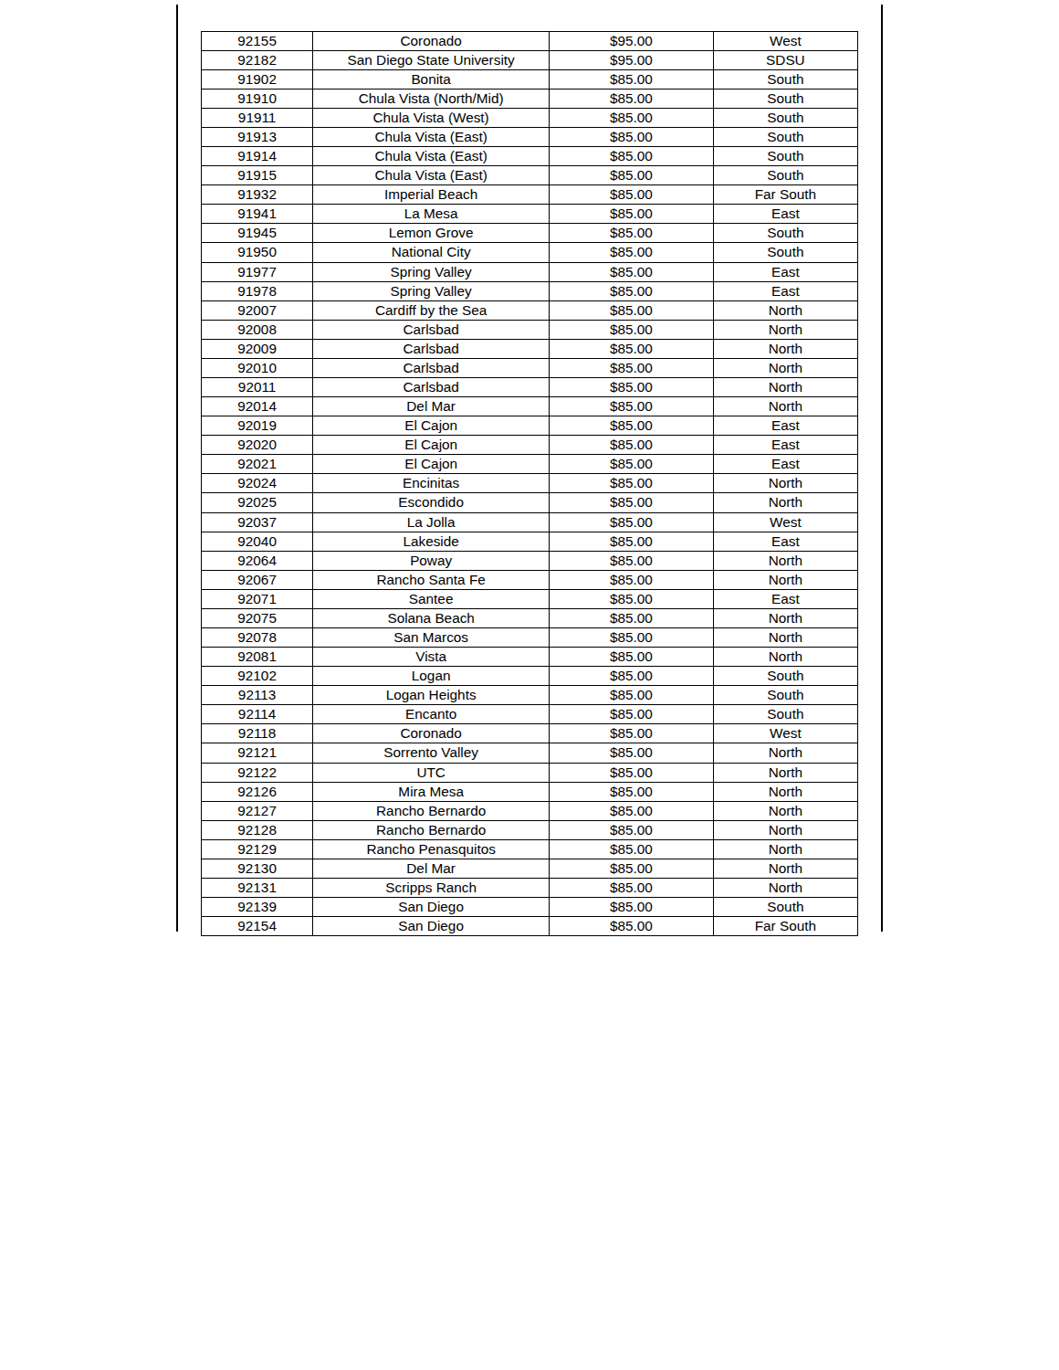| 92155 | Coronado | $95.00 | West |
| 92182 | San Diego State University | $95.00 | SDSU |
| 91902 | Bonita | $85.00 | South |
| 91910 | Chula Vista (North/Mid) | $85.00 | South |
| 91911 | Chula Vista (West) | $85.00 | South |
| 91913 | Chula Vista (East) | $85.00 | South |
| 91914 | Chula Vista (East) | $85.00 | South |
| 91915 | Chula Vista (East) | $85.00 | South |
| 91932 | Imperial Beach | $85.00 | Far South |
| 91941 | La Mesa | $85.00 | East |
| 91945 | Lemon Grove | $85.00 | South |
| 91950 | National City | $85.00 | South |
| 91977 | Spring Valley | $85.00 | East |
| 91978 | Spring Valley | $85.00 | East |
| 92007 | Cardiff by the Sea | $85.00 | North |
| 92008 | Carlsbad | $85.00 | North |
| 92009 | Carlsbad | $85.00 | North |
| 92010 | Carlsbad | $85.00 | North |
| 92011 | Carlsbad | $85.00 | North |
| 92014 | Del Mar | $85.00 | North |
| 92019 | El Cajon | $85.00 | East |
| 92020 | El Cajon | $85.00 | East |
| 92021 | El Cajon | $85.00 | East |
| 92024 | Encinitas | $85.00 | North |
| 92025 | Escondido | $85.00 | North |
| 92037 | La Jolla | $85.00 | West |
| 92040 | Lakeside | $85.00 | East |
| 92064 | Poway | $85.00 | North |
| 92067 | Rancho Santa Fe | $85.00 | North |
| 92071 | Santee | $85.00 | East |
| 92075 | Solana Beach | $85.00 | North |
| 92078 | San Marcos | $85.00 | North |
| 92081 | Vista | $85.00 | North |
| 92102 | Logan | $85.00 | South |
| 92113 | Logan Heights | $85.00 | South |
| 92114 | Encanto | $85.00 | South |
| 92118 | Coronado | $85.00 | West |
| 92121 | Sorrento Valley | $85.00 | North |
| 92122 | UTC | $85.00 | North |
| 92126 | Mira Mesa | $85.00 | North |
| 92127 | Rancho Bernardo | $85.00 | North |
| 92128 | Rancho Bernardo | $85.00 | North |
| 92129 | Rancho Penasquitos | $85.00 | North |
| 92130 | Del Mar | $85.00 | North |
| 92131 | Scripps Ranch | $85.00 | North |
| 92139 | San Diego | $85.00 | South |
| 92154 | San Diego | $85.00 | Far South |